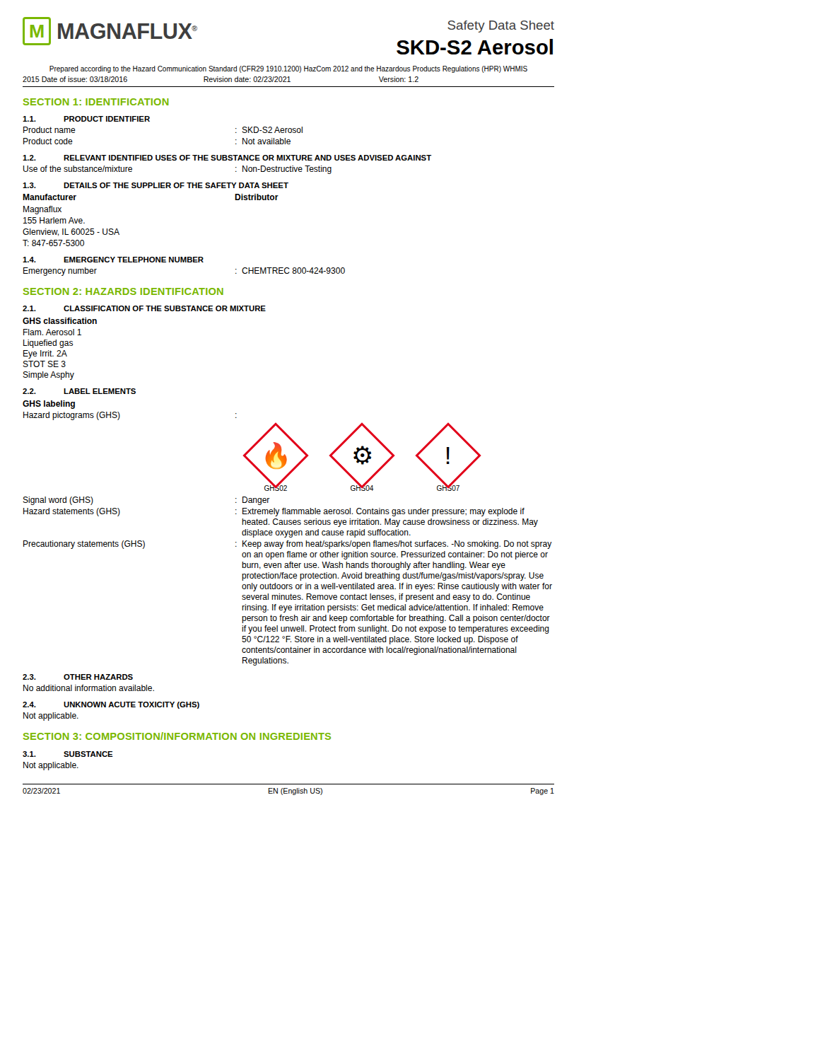M
MAGNAFLUX®
Safety Data Sheet
SKD-S2 Aerosol
Prepared according to the Hazard Communication Standard (CFR29 1910.1200) HazCom 2012 and the Hazardous Products Regulations (HPR) WHMIS
2015 Date of issue: 03/18/2016 Revision date: 02/23/2021 Version: 1.2
SECTION 1: IDENTIFICATION
1.1. PRODUCT IDENTIFIER
Product name: SKD-S2 Aerosol
Product code: Not available
1.2. RELEVANT IDENTIFIED USES OF THE SUBSTANCE OR MIXTURE AND USES ADVISED AGAINST
Use of the substance/mixture: Non-Destructive Testing
1.3. DETAILS OF THE SUPPLIER OF THE SAFETY DATA SHEET
Manufacturer
Distributor
Magnaflux
155 Harlem Ave.
Glenview, IL 60025 - USA
T: 847-657-5300
1.4. EMERGENCY TELEPHONE NUMBER
Emergency number: CHEMTREC 800-424-9300
SECTION 2: HAZARDS IDENTIFICATION
2.1. CLASSIFICATION OF THE SUBSTANCE OR MIXTURE
GHS classification
Flam. Aerosol 1
Liquefied gas
Eye Irrit. 2A
STOT SE 3
Simple Asphy
2.2. LABEL ELEMENTS
GHS labeling
Hazard pictograms (GHS):
🔥
GHS02
⚙
GHS04
!
GHS07
Signal word (GHS): Danger
Hazard statements (GHS): Extremely flammable aerosol. Contains gas under pressure; may explode if heated. Causes serious eye irritation. May cause drowsiness or dizziness. May displace oxygen and cause rapid suffocation.
Precautionary statements (GHS): Keep away from heat/sparks/open flames/hot surfaces. -No smoking. Do not spray on an open flame or other ignition source. Pressurized container: Do not pierce or burn, even after use. Wash hands thoroughly after handling. Wear eye protection/face protection. Avoid breathing dust/fume/gas/mist/vapors/spray. Use only outdoors or in a well-ventilated area. If in eyes: Rinse cautiously with water for several minutes. Remove contact lenses, if present and easy to do. Continue rinsing. If eye irritation persists: Get medical advice/attention. If inhaled: Remove person to fresh air and keep comfortable for breathing. Call a poison center/doctor if you feel unwell. Protect from sunlight. Do not expose to temperatures exceeding 50 °C/122 °F. Store in a well-ventilated place. Store locked up. Dispose of contents/container in accordance with local/regional/national/international Regulations.
2.3. OTHER HAZARDS
No additional information available.
2.4. UNKNOWN ACUTE TOXICITY (GHS)
Not applicable.
SECTION 3: COMPOSITION/INFORMATION ON INGREDIENTS
3.1. SUBSTANCE
Not applicable.
02/23/2021 EN (English US) Page 1